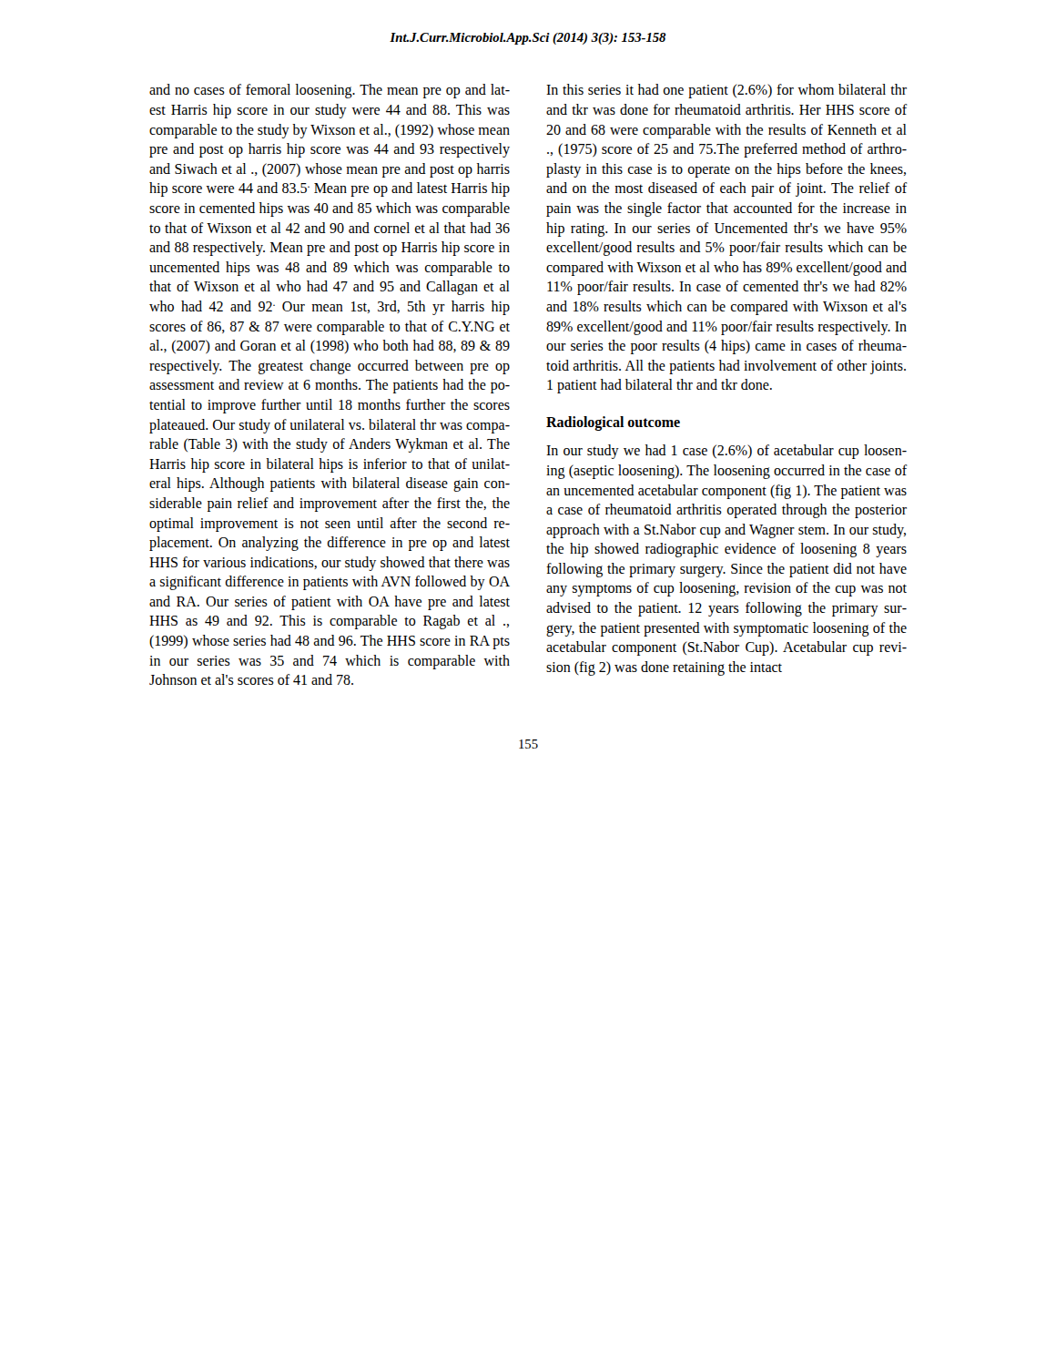Int.J.Curr.Microbiol.App.Sci (2014) 3(3): 153-158
and no cases of femoral loosening. The mean pre op and latest Harris hip score in our study were 44 and 88. This was comparable to the study by Wixson et al., (1992) whose mean pre and post op harris hip score was 44 and 93 respectively and Siwach et al ., (2007) whose mean pre and post op harris hip score were 44 and 83.5. Mean pre op and latest Harris hip score in cemented hips was 40 and 85 which was comparable to that of Wixson et al 42 and 90 and cornel et al that had 36 and 88 respectively. Mean pre and post op Harris hip score in uncemented hips was 48 and 89 which was comparable to that of Wixson et al who had 47 and 95 and Callagan et al who had 42 and 92. Our mean 1st, 3rd, 5th yr harris hip scores of 86, 87 & 87 were comparable to that of C.Y.NG et al., (2007) and Goran et al (1998) who both had 88, 89 & 89 respectively. The greatest change occurred between pre op assessment and review at 6 months. The patients had the potential to improve further until 18 months further the scores plateaued. Our study of unilateral vs. bilateral thr was comparable (Table 3) with the study of Anders Wykman et al. The Harris hip score in bilateral hips is inferior to that of unilateral hips. Although patients with bilateral disease gain considerable pain relief and improvement after the first the, the optimal improvement is not seen until after the second replacement. On analyzing the difference in pre op and latest HHS for various indications, our study showed that there was a significant difference in patients with AVN followed by OA and RA. Our series of patient with OA have pre and latest HHS as 49 and 92. This is comparable to Ragab et al ., (1999) whose series had 48 and 96. The HHS score in RA pts in our series was 35 and 74 which is comparable with Johnson et al's scores of 41 and 78.
In this series it had one patient (2.6%) for whom bilateral thr and tkr was done for rheumatoid arthritis. Her HHS score of 20 and 68 were comparable with the results of Kenneth et al ., (1975) score of 25 and 75.The preferred method of arthroplasty in this case is to operate on the hips before the knees, and on the most diseased of each pair of joint. The relief of pain was the single factor that accounted for the increase in hip rating. In our series of Uncemented thr's we have 95% excellent/good results and 5% poor/fair results which can be compared with Wixson et al who has 89% excellent/good and 11% poor/fair results. In case of cemented thr's we had 82% and 18% results which can be compared with Wixson et al's 89% excellent/good and 11% poor/fair results respectively. In our series the poor results (4 hips) came in cases of rheumatoid arthritis. All the patients had involvement of other joints. 1 patient had bilateral thr and tkr done.
Radiological outcome
In our study we had 1 case (2.6%) of acetabular cup loosening (aseptic loosening). The loosening occurred in the case of an uncemented acetabular component (fig 1). The patient was a case of rheumatoid arthritis operated through the posterior approach with a St.Nabor cup and Wagner stem. In our study, the hip showed radiographic evidence of loosening 8 years following the primary surgery. Since the patient did not have any symptoms of cup loosening, revision of the cup was not advised to the patient. 12 years following the primary surgery, the patient presented with symptomatic loosening of the acetabular component (St.Nabor Cup). Acetabular cup revision (fig 2) was done retaining the intact
155